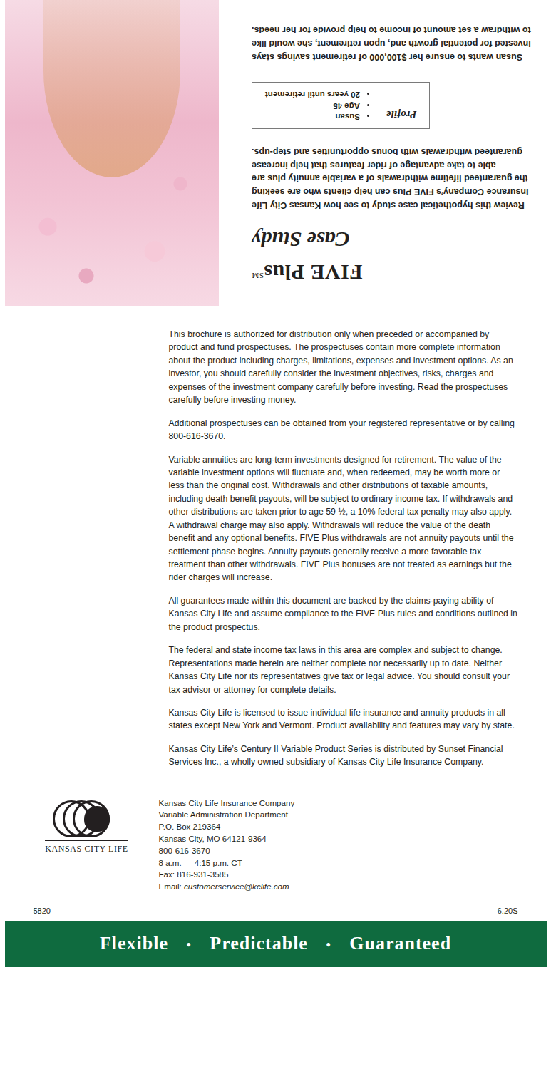FIVE PlusSM
Case Study
Review this hypothetical case study to see how Kansas City Life Insurance Company’s FIVE Plus can help clients who are seeking the guaranteed lifetime withdrawals of a variable annuity plus are able to take advantage of rider features that help increase guaranteed withdrawals with bonus opportunities and step-ups.
| Profile | Susan Age 45 20 years until retirement |
Susan wants to ensure her $100,000 of retirement savings stays invested for potential growth and, upon retirement, she would like to withdraw a set amount of income to help provide for her needs.
This brochure is authorized for distribution only when preceded or accompanied by product and fund prospectuses. The prospectuses contain more complete information about the product including charges, limitations, expenses and investment options. As an investor, you should carefully consider the investment objectives, risks, charges and expenses of the investment company carefully before investing. Read the prospectuses carefully before investing money.
Additional prospectuses can be obtained from your registered representative or by calling 800-616-3670.
Variable annuities are long-term investments designed for retirement. The value of the variable investment options will fluctuate and, when redeemed, may be worth more or less than the original cost. Withdrawals and other distributions of taxable amounts, including death benefit payouts, will be subject to ordinary income tax. If withdrawals and other distributions are taken prior to age 59 ½, a 10% federal tax penalty may also apply. A withdrawal charge may also apply. Withdrawals will reduce the value of the death benefit and any optional benefits. FIVE Plus withdrawals are not annuity payouts until the settlement phase begins. Annuity payouts generally receive a more favorable tax treatment than other withdrawals. FIVE Plus bonuses are not treated as earnings but the rider charges will increase.
All guarantees made within this document are backed by the claims-paying ability of Kansas City Life and assume compliance to the FIVE Plus rules and conditions outlined in the product prospectus.
The federal and state income tax laws in this area are complex and subject to change. Representations made herein are neither complete nor necessarily up to date. Neither Kansas City Life nor its representatives give tax or legal advice. You should consult your tax advisor or attorney for complete details.
Kansas City Life is licensed to issue individual life insurance and annuity products in all states except New York and Vermont. Product availability and features may vary by state.
Kansas City Life’s Century II Variable Product Series is distributed by Sunset Financial Services Inc., a wholly owned subsidiary of Kansas City Life Insurance Company.
KANSAS CITY LIFE
Kansas City Life Insurance Company
Variable Administration Department
P.O. Box 219364
Kansas City, MO 64121-9364
800-616-3670
8 a.m. — 4:15 p.m. CT
Fax: 816-931-3585
Email: customerservice@kclife.com
5820 6.20S
Flexible • Predictable • Guaranteed